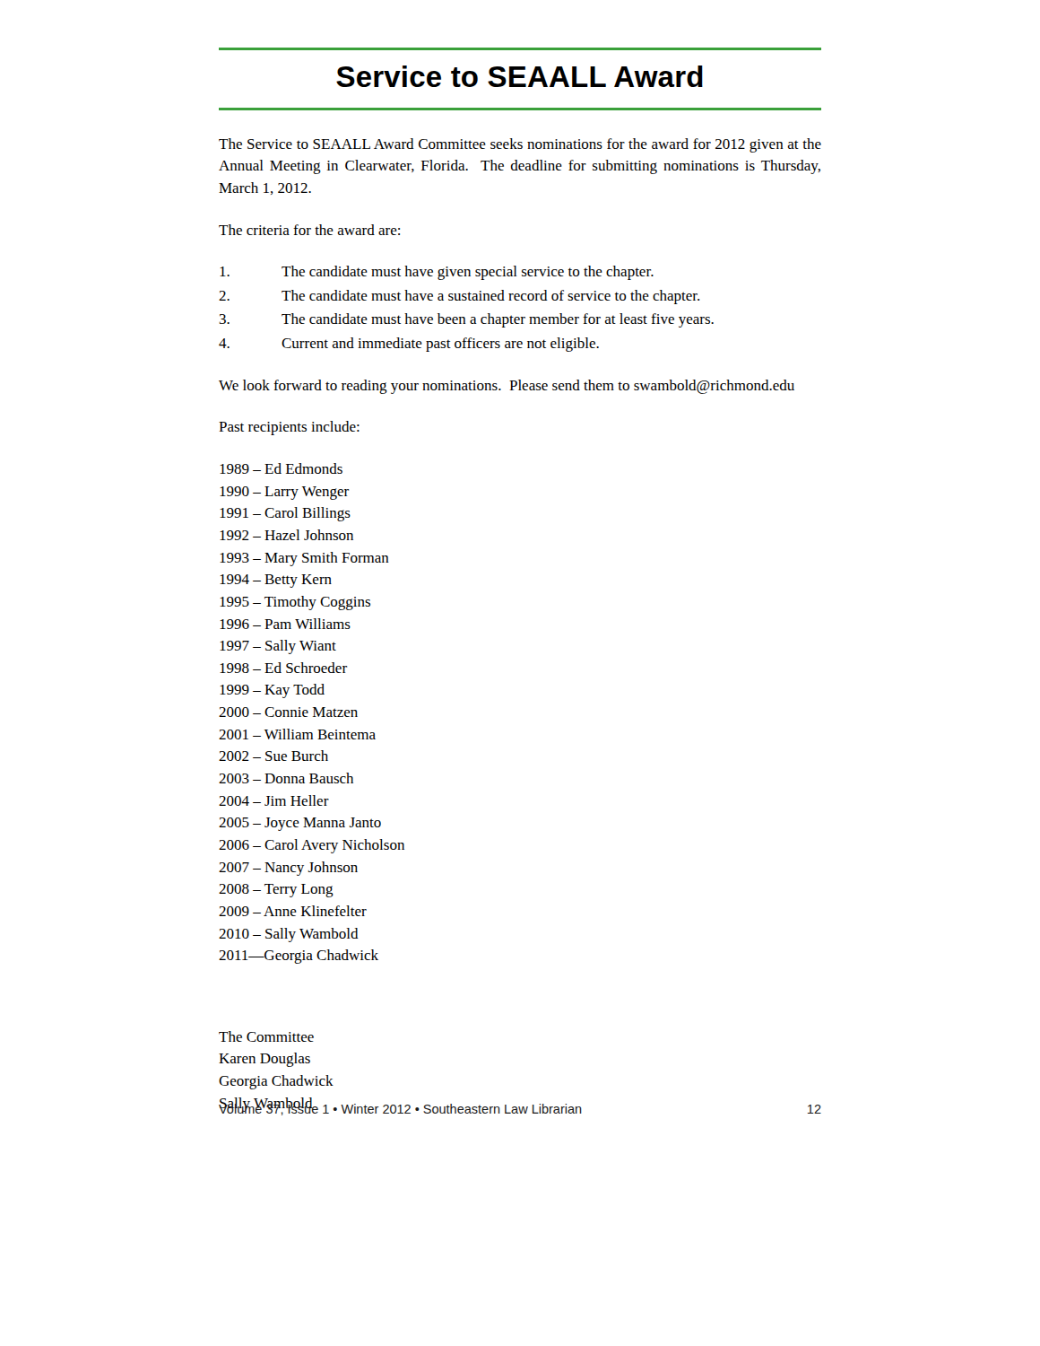Service to SEAALL Award
The Service to SEAALL Award Committee seeks nominations for the award for 2012 given at the Annual Meeting in Clearwater, Florida. The deadline for submitting nominations is Thursday, March 1, 2012.
The criteria for the award are:
1. The candidate must have given special service to the chapter.
2. The candidate must have a sustained record of service to the chapter.
3. The candidate must have been a chapter member for at least five years.
4. Current and immediate past officers are not eligible.
We look forward to reading your nominations. Please send them to swambold@richmond.edu
Past recipients include:
1989 – Ed Edmonds
1990 – Larry Wenger
1991 – Carol Billings
1992 – Hazel Johnson
1993 – Mary Smith Forman
1994 – Betty Kern
1995 – Timothy Coggins
1996 – Pam Williams
1997 – Sally Wiant
1998 – Ed Schroeder
1999 – Kay Todd
2000 – Connie Matzen
2001 – William Beintema
2002 – Sue Burch
2003 – Donna Bausch
2004 – Jim Heller
2005 – Joyce Manna Janto
2006 – Carol Avery Nicholson
2007 – Nancy Johnson
2008 – Terry Long
2009 – Anne Klinefelter
2010 – Sally Wambold
2011—Georgia Chadwick
The Committee
Karen Douglas
Georgia Chadwick
Sally Wambold
Volume 37, Issue 1 • Winter 2012 • Southeastern Law Librarian 12